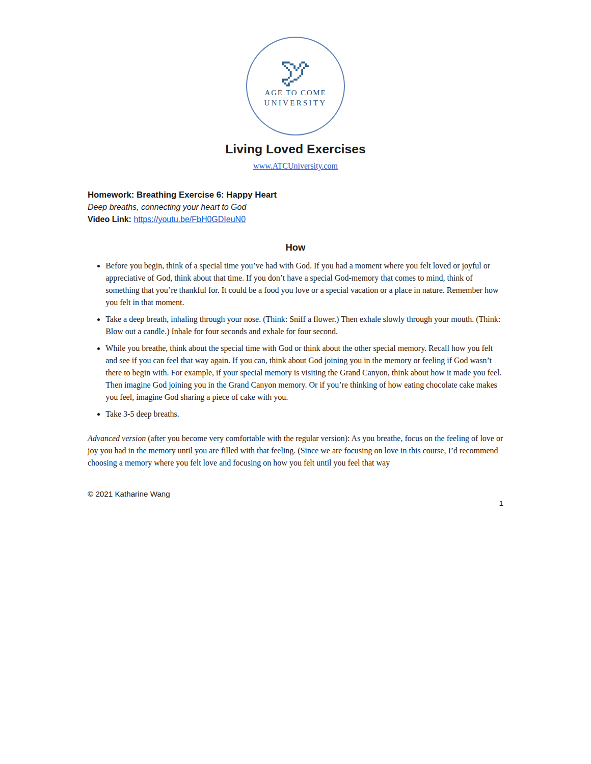🕊 AGE TO COME UNIVERSITY
Living Loved Exercises
www.ATCUniversity.com
Homework: Breathing Exercise 6: Happy Heart
Deep breaths, connecting your heart to God
Video Link: https://youtu.be/FbH0GDIeuN0
How
Before you begin, think of a special time you’ve had with God. If you had a moment where you felt loved or joyful or appreciative of God, think about that time. If you don’t have a special God-memory that comes to mind, think of something that you’re thankful for. It could be a food you love or a special vacation or a place in nature. Remember how you felt in that moment.
Take a deep breath, inhaling through your nose. (Think: Sniff a flower.) Then exhale slowly through your mouth. (Think: Blow out a candle.) Inhale for four seconds and exhale for four second.
While you breathe, think about the special time with God or think about the other special memory. Recall how you felt and see if you can feel that way again. If you can, think about God joining you in the memory or feeling if God wasn’t there to begin with. For example, if your special memory is visiting the Grand Canyon, think about how it made you feel. Then imagine God joining you in the Grand Canyon memory. Or if you’re thinking of how eating chocolate cake makes you feel, imagine God sharing a piece of cake with you.
Take 3-5 deep breaths.
Advanced version (after you become very comfortable with the regular version): As you breathe, focus on the feeling of love or joy you had in the memory until you are filled with that feeling. (Since we are focusing on love in this course, I’d recommend choosing a memory where you felt love and focusing on how you felt until you feel that way
© 2021 Katharine Wang 1